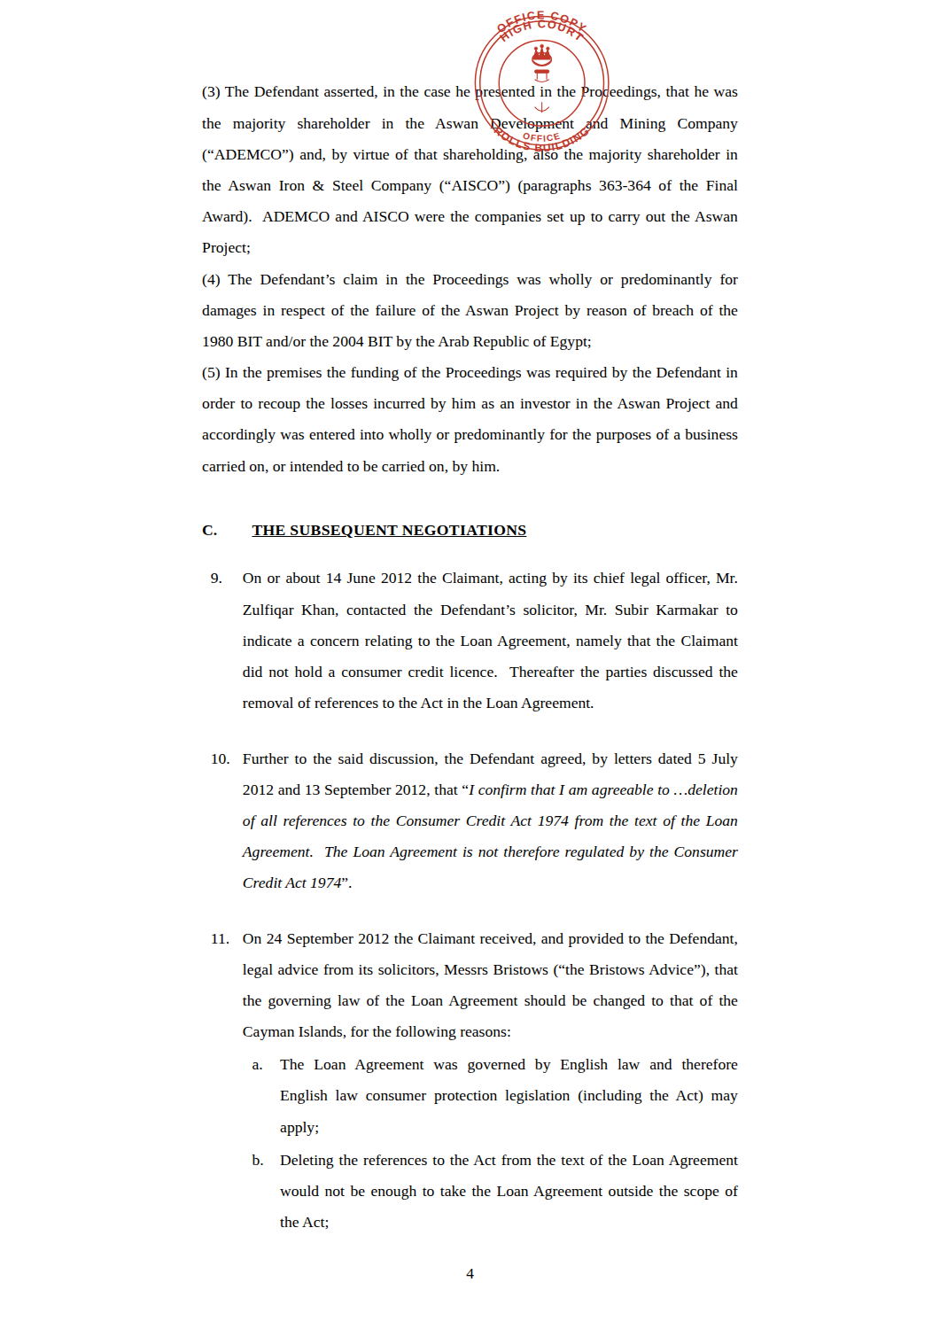OFFICE COPY HIGH COURT ROLLS BUILDING OFFICE
(3) The Defendant asserted, in the case he presented in the Proceedings, that he was the majority shareholder in the Aswan Development and Mining Company (“ADEMCO”) and, by virtue of that shareholding, also the majority shareholder in the Aswan Iron & Steel Company (“AISCO”) (paragraphs 363-364 of the Final Award). ADEMCO and AISCO were the companies set up to carry out the Aswan Project;
(4) The Defendant’s claim in the Proceedings was wholly or predominantly for damages in respect of the failure of the Aswan Project by reason of breach of the 1980 BIT and/or the 2004 BIT by the Arab Republic of Egypt;
(5) In the premises the funding of the Proceedings was required by the Defendant in order to recoup the losses incurred by him as an investor in the Aswan Project and accordingly was entered into wholly or predominantly for the purposes of a business carried on, or intended to be carried on, by him.
C. THE SUBSEQUENT NEGOTIATIONS
On or about 14 June 2012 the Claimant, acting by its chief legal officer, Mr. Zulfiqar Khan, contacted the Defendant’s solicitor, Mr. Subir Karmakar to indicate a concern relating to the Loan Agreement, namely that the Claimant did not hold a consumer credit licence. Thereafter the parties discussed the removal of references to the Act in the Loan Agreement.
Further to the said discussion, the Defendant agreed, by letters dated 5 July 2012 and 13 September 2012, that “I confirm that I am agreeable to …deletion of all references to the Consumer Credit Act 1974 from the text of the Loan Agreement. The Loan Agreement is not therefore regulated by the Consumer Credit Act 1974”.
On 24 September 2012 the Claimant received, and provided to the Defendant, legal advice from its solicitors, Messrs Bristows (“the Bristows Advice”), that the governing law of the Loan Agreement should be changed to that of the Cayman Islands, for the following reasons:
The Loan Agreement was governed by English law and therefore English law consumer protection legislation (including the Act) may apply;
Deleting the references to the Act from the text of the Loan Agreement would not be enough to take the Loan Agreement outside the scope of the Act;
4